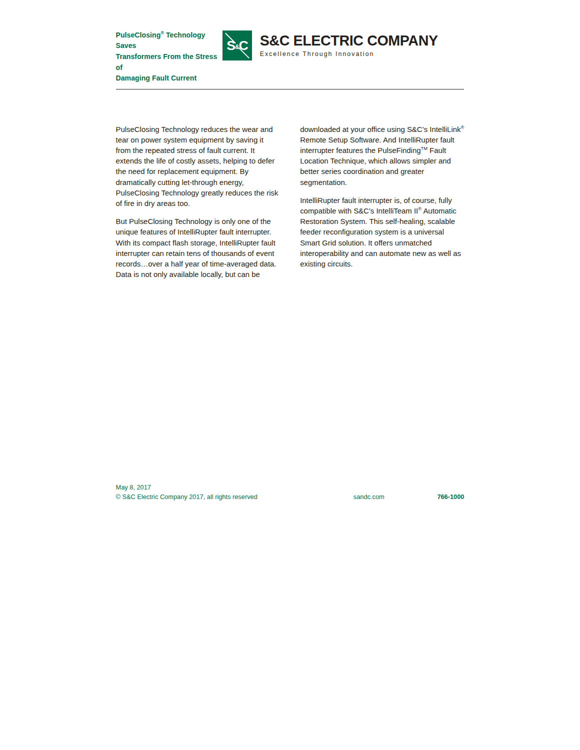PulseClosing® Technology Saves
Transformers From the Stress of
Damaging Fault Current
S&C
S&C ELECTRIC COMPANY
Excellence Through Innovation
PulseClosing Technology reduces the wear and tear on power system equipment by saving it from the repeated stress of fault current. It extends the life of costly assets, helping to defer the need for replacement equipment. By dramatically cutting let-through energy, PulseClosing Technology greatly reduces the risk of fire in dry areas too.
But PulseClosing Technology is only one of the unique features of IntelliRupter fault interrupter. With its compact flash storage, IntelliRupter fault interrupter can retain tens of thousands of event records…over a half year of time-averaged data. Data is not only available locally, but can be downloaded at your office using S&C’s IntelliLink® Remote Setup Software. And IntelliRupter fault interrupter features the PulseFindingTM Fault Location Technique, which allows simpler and better series coordination and greater segmentation.
IntelliRupter fault interrupter is, of course, fully compatible with S&C’s IntelliTeam II® Automatic Restoration System. This self-healing, scalable feeder reconfiguration system is a universal Smart Grid solution. It offers unmatched interoperability and can automate new as well as existing circuits.
May 8, 2017
© S&C Electric Company 2017, all rights reserved
sandc.com
766-1000